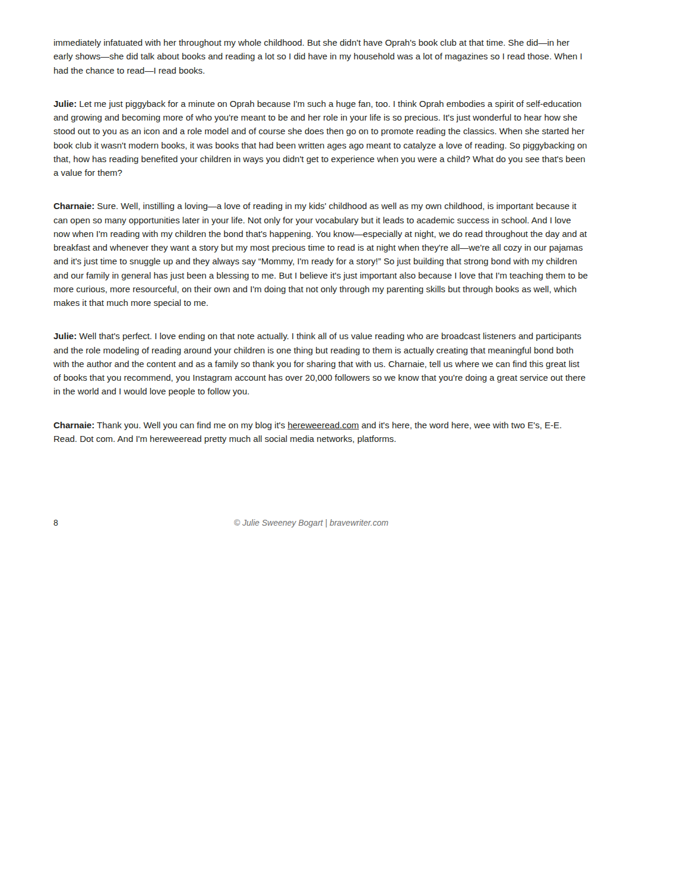immediately infatuated with her throughout my whole childhood. But she didn't have Oprah's book club at that time. She did—in her early shows—she did talk about books and reading a lot so I did have in my household was a lot of magazines so I read those. When I had the chance to read—I read books.
Julie: Let me just piggyback for a minute on Oprah because I'm such a huge fan, too. I think Oprah embodies a spirit of self-education and growing and becoming more of who you're meant to be and her role in your life is so precious. It's just wonderful to hear how she stood out to you as an icon and a role model and of course she does then go on to promote reading the classics. When she started her book club it wasn't modern books, it was books that had been written ages ago meant to catalyze a love of reading. So piggybacking on that, how has reading benefited your children in ways you didn't get to experience when you were a child? What do you see that's been a value for them?
Charnaie: Sure. Well, instilling a loving—a love of reading in my kids' childhood as well as my own childhood, is important because it can open so many opportunities later in your life. Not only for your vocabulary but it leads to academic success in school. And I love now when I'm reading with my children the bond that's happening. You know—especially at night, we do read throughout the day and at breakfast and whenever they want a story but my most precious time to read is at night when they're all—we're all cozy in our pajamas and it's just time to snuggle up and they always say “Mommy, I'm ready for a story!” So just building that strong bond with my children and our family in general has just been a blessing to me. But I believe it's just important also because I love that I'm teaching them to be more curious, more resourceful, on their own and I'm doing that not only through my parenting skills but through books as well, which makes it that much more special to me.
Julie: Well that's perfect. I love ending on that note actually. I think all of us value reading who are broadcast listeners and participants and the role modeling of reading around your children is one thing but reading to them is actually creating that meaningful bond both with the author and the content and as a family so thank you for sharing that with us. Charnaie, tell us where we can find this great list of books that you recommend, you Instagram account has over 20,000 followers so we know that you're doing a great service out there in the world and I would love people to follow you.
Charnaie: Thank you. Well you can find me on my blog it's hereweeread.com and it's here, the word here, wee with two E's, E-E. Read. Dot com. And I'm hereweeread pretty much all social media networks, platforms.
8
© Julie Sweeney Bogart | bravewriter.com